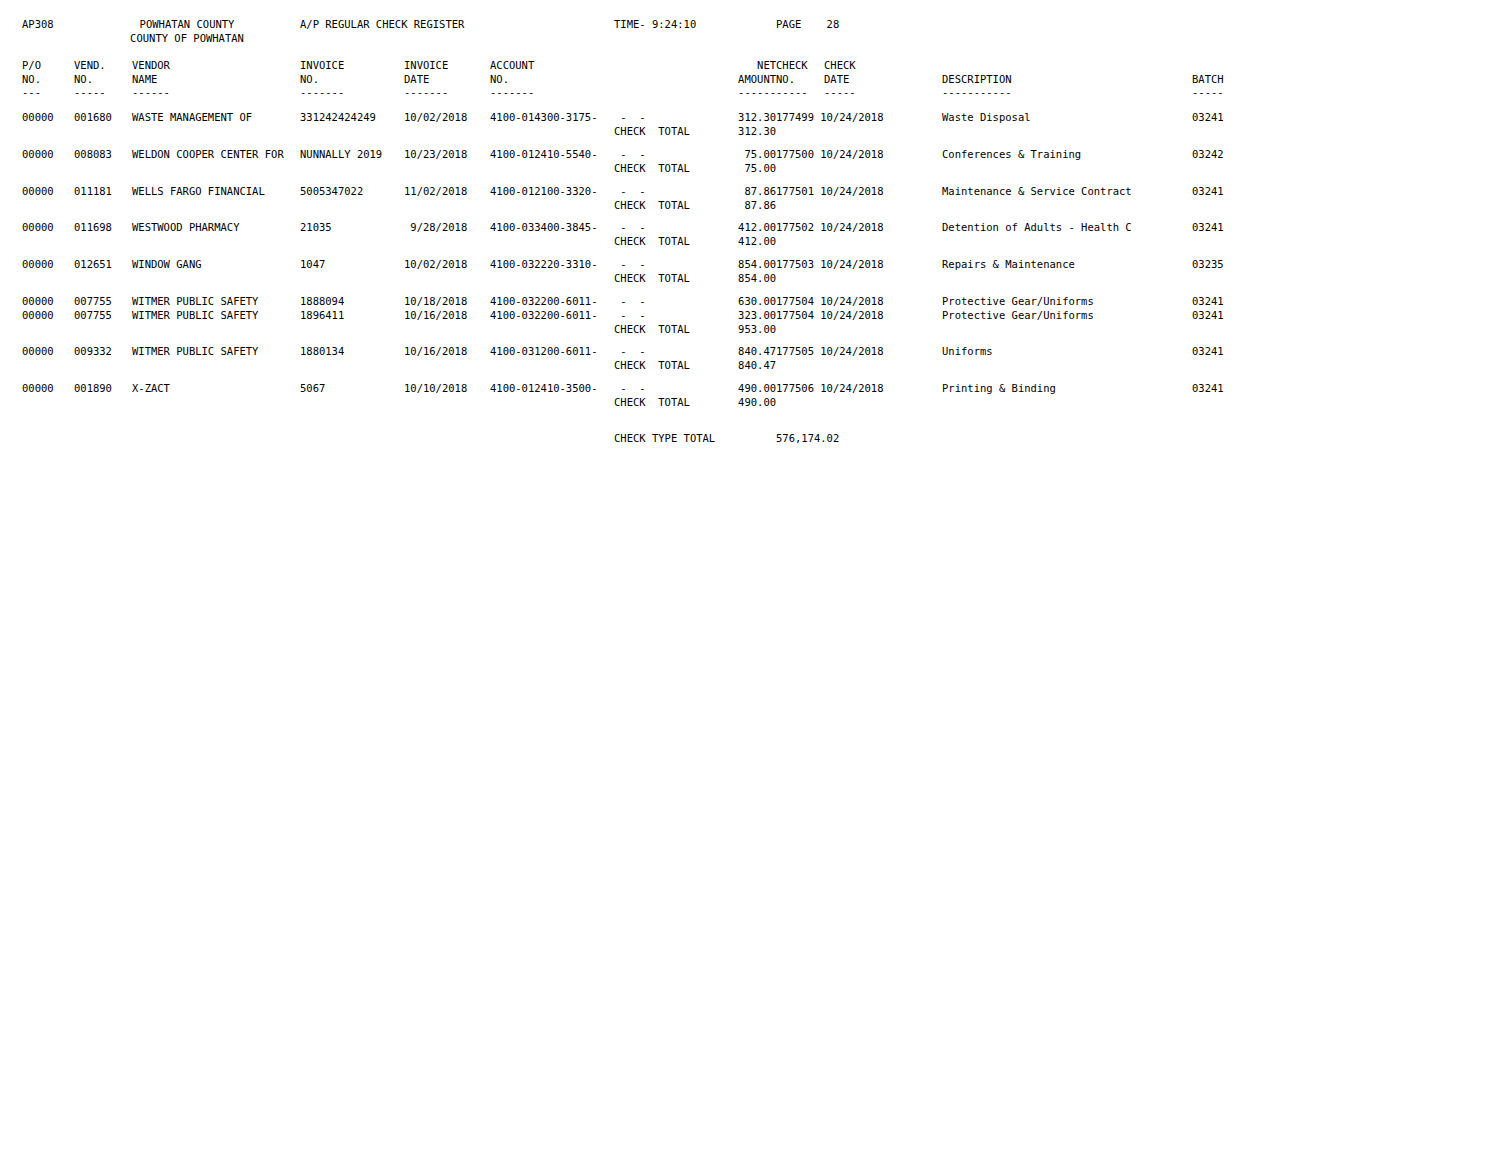| AP308 | POWHATAN COUNTY COUNTY OF POWHATAN | A/P REGULAR CHECK REGISTER | TIME- 9:24:10 | PAGE 28 | | | |
| P/O | VEND. | VENDOR | INVOICE | INVOICE | ACCOUNT | | NET | CHECK | CHECK | | |
| NO. | NO. | NAME | NO. | DATE | NO. | | AMOUNT | NO. | DATE | DESCRIPTION | BATCH |
| --- | ----- | ------ | ------- | ------- | ------- | | ------ | ----- | ----- | ----------- | ----- |
| 00000 | 001680 | WASTE MANAGEMENT OF | 331242424249 | 10/02/2018 | 4100-014300-3175- | - - | 312.30 | 177499 10/24/2018 | Waste Disposal | 03241 |
| | | | | | | CHECK TOTAL | 312.30 | | | | |
| 00000 | 008083 | WELDON COOPER CENTER FOR | NUNNALLY 2019 | 10/23/2018 | 4100-012410-5540- | - - | 75.00 | 177500 10/24/2018 | Conferences & Training | 03242 |
| | | | | | | CHECK TOTAL | 75.00 | | | | |
| 00000 | 011181 | WELLS FARGO FINANCIAL | 5005347022 | 11/02/2018 | 4100-012100-3320- | - - | 87.86 | 177501 10/24/2018 | Maintenance & Service Contract | 03241 |
| | | | | | | CHECK TOTAL | 87.86 | | | | |
| 00000 | 011698 | WESTWOOD PHARMACY | 21035 | 9/28/2018 | 4100-033400-3845- | - - | 412.00 | 177502 10/24/2018 | Detention of Adults - Health C | 03241 |
| | | | | | | CHECK TOTAL | 412.00 | | | | |
| 00000 | 012651 | WINDOW GANG | 1047 | 10/02/2018 | 4100-032220-3310- | - - | 854.00 | 177503 10/24/2018 | Repairs & Maintenance | 03235 |
| | | | | | | CHECK TOTAL | 854.00 | | | | |
| 00000 | 007755 | WITMER PUBLIC SAFETY | 1888094 | 10/18/2018 | 4100-032200-6011- | - - | 630.00 | 177504 10/24/2018 | Protective Gear/Uniforms | 03241 |
| 00000 | 007755 | WITMER PUBLIC SAFETY | 1896411 | 10/16/2018 | 4100-032200-6011- | - - | 323.00 | 177504 10/24/2018 | Protective Gear/Uniforms | 03241 |
| | | | | | | CHECK TOTAL | 953.00 | | | | |
| 00000 | 009332 | WITMER PUBLIC SAFETY | 1880134 | 10/16/2018 | 4100-031200-6011- | - - | 840.47 | 177505 10/24/2018 | Uniforms | 03241 |
| | | | | | | CHECK TOTAL | 840.47 | | | | |
| 00000 | 001890 | X-ZACT | 5067 | 10/10/2018 | 4100-012410-3500- | - - | 490.00 | 177506 10/24/2018 | Printing & Binding | 03241 |
| | | | | | | CHECK TOTAL | 490.00 | | | | |
| | | | | | | CHECK TYPE TOTAL | 576,174.02 | | |